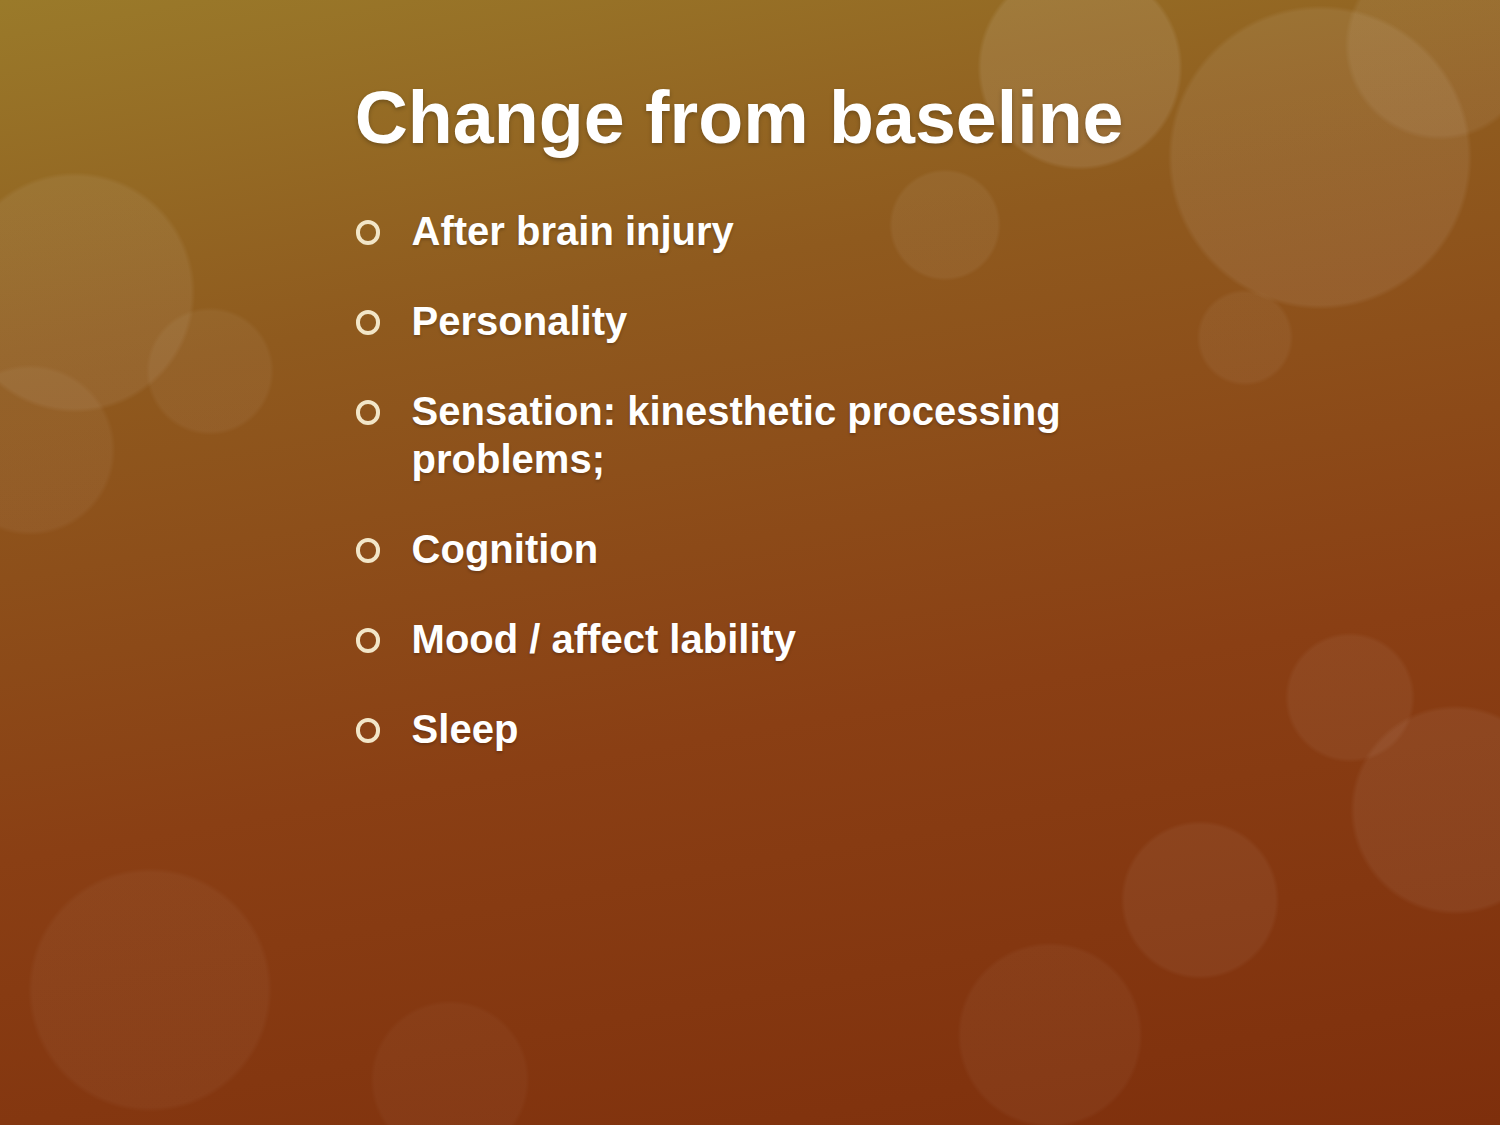Change from baseline
After brain injury
Personality
Sensation: kinesthetic processing problems;
Cognition
Mood / affect lability
Sleep